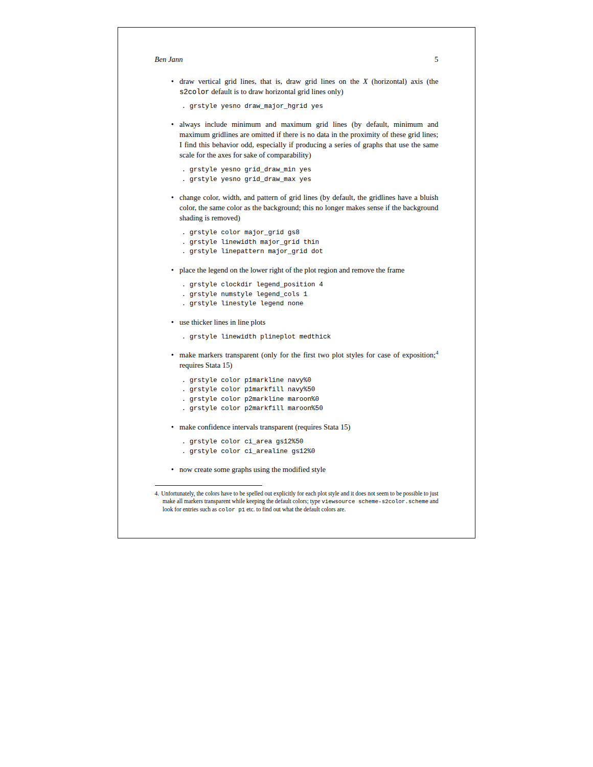Ben Jann 5
draw vertical grid lines, that is, draw grid lines on the X (horizontal) axis (the s2color default is to draw horizontal grid lines only)
. grstyle yesno draw_major_hgrid yes
always include minimum and maximum grid lines (by default, minimum and maximum gridlines are omitted if there is no data in the proximity of these grid lines; I find this behavior odd, especially if producing a series of graphs that use the same scale for the axes for sake of comparability)
. grstyle yesno grid_draw_min yes
. grstyle yesno grid_draw_max yes
change color, width, and pattern of grid lines (by default, the gridlines have a bluish color, the same color as the background; this no longer makes sense if the background shading is removed)
. grstyle color major_grid gs8
. grstyle linewidth major_grid thin
. grstyle linepattern major_grid dot
place the legend on the lower right of the plot region and remove the frame
. grstyle clockdir legend_position 4
. grstyle numstyle legend_cols 1
. grstyle linestyle legend none
use thicker lines in line plots
. grstyle linewidth plineplot medthick
make markers transparent (only for the first two plot styles for case of exposition;4 requires Stata 15)
. grstyle color p1markline navy%0
. grstyle color p1markfill navy%50
. grstyle color p2markline maroon%0
. grstyle color p2markfill maroon%50
make confidence intervals transparent (requires Stata 15)
. grstyle color ci_area gs12%50
. grstyle color ci_arealine gs12%0
now create some graphs using the modified style
4. Unfortunately, the colors have to be spelled out explicitly for each plot style and it does not seem to be possible to just make all markers transparent while keeping the default colors; type viewsource scheme-s2color.scheme and look for entries such as color p1 etc. to find out what the default colors are.